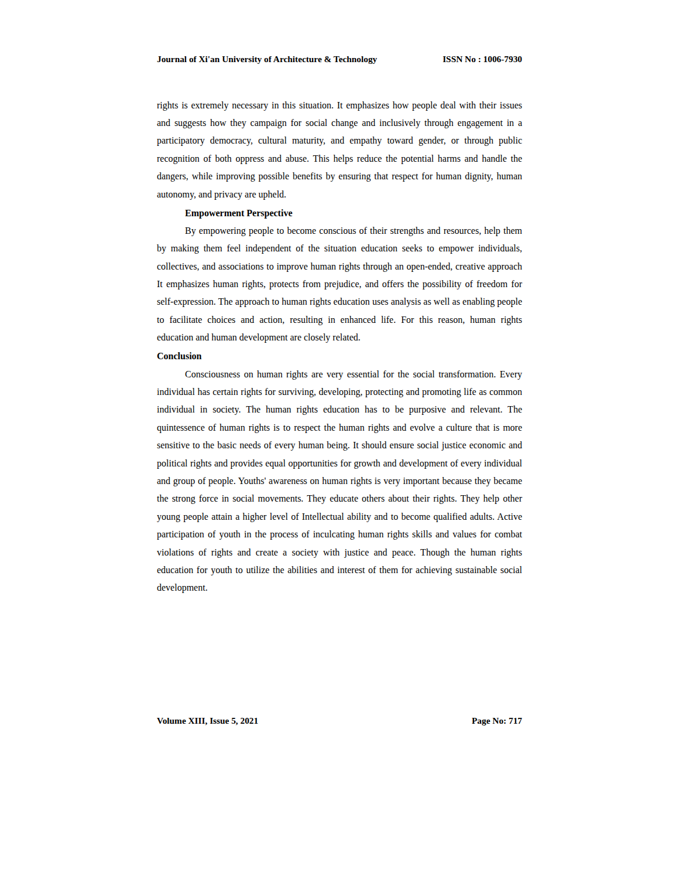Journal of Xi'an University of Architecture & Technology ISSN No : 1006-7930
rights is extremely necessary in this situation. It emphasizes how people deal with their issues and suggests how they campaign for social change and inclusively through engagement in a participatory democracy, cultural maturity, and empathy toward gender, or through public recognition of both oppress and abuse. This helps reduce the potential harms and handle the dangers, while improving possible benefits by ensuring that respect for human dignity, human autonomy, and privacy are upheld.
Empowerment Perspective
By empowering people to become conscious of their strengths and resources, help them by making them feel independent of the situation education seeks to empower individuals, collectives, and associations to improve human rights through an open-ended, creative approach It emphasizes human rights, protects from prejudice, and offers the possibility of freedom for self-expression. The approach to human rights education uses analysis as well as enabling people to facilitate choices and action, resulting in enhanced life. For this reason, human rights education and human development are closely related.
Conclusion
Consciousness on human rights are very essential for the social transformation. Every individual has certain rights for surviving, developing, protecting and promoting life as common individual in society. The human rights education has to be purposive and relevant. The quintessence of human rights is to respect the human rights and evolve a culture that is more sensitive to the basic needs of every human being. It should ensure social justice economic and political rights and provides equal opportunities for growth and development of every individual and group of people. Youths' awareness on human rights is very important because they became the strong force in social movements. They educate others about their rights. They help other young people attain a higher level of Intellectual ability and to become qualified adults. Active participation of youth in the process of inculcating human rights skills and values for combat violations of rights and create a society with justice and peace. Though the human rights education for youth to utilize the abilities and interest of them for achieving sustainable social development.
Volume XIII, Issue 5, 2021 Page No: 717